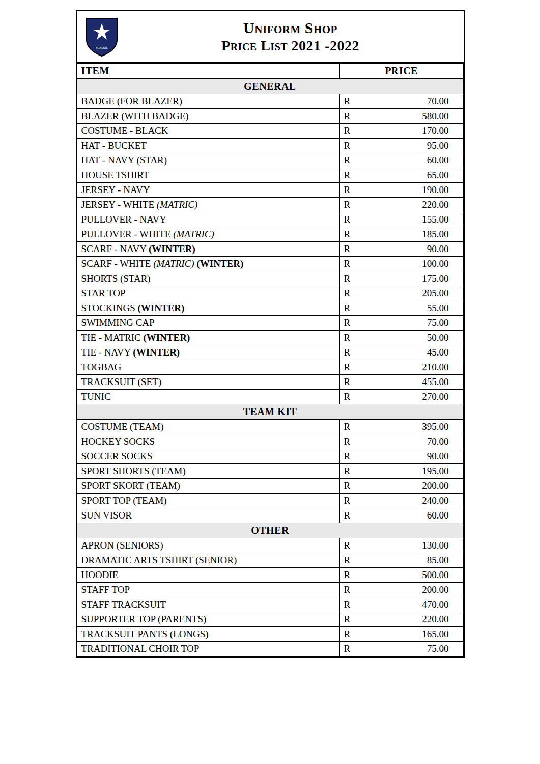SCHOOL
Uniform Shop
Price List 2021 -2022
| ITEM | PRICE |
| --- | --- |
| GENERAL |
| BADGE (FOR BLAZER) | R | 70.00 |
| BLAZER (WITH BADGE) | R | 580.00 |
| COSTUME - BLACK | R | 170.00 |
| HAT - BUCKET | R | 95.00 |
| HAT - NAVY (STAR) | R | 60.00 |
| HOUSE TSHIRT | R | 65.00 |
| JERSEY - NAVY | R | 190.00 |
| JERSEY - WHITE (MATRIC) | R | 220.00 |
| PULLOVER - NAVY | R | 155.00 |
| PULLOVER - WHITE (MATRIC) | R | 185.00 |
| SCARF - NAVY (WINTER) | R | 90.00 |
| SCARF - WHITE (MATRIC) (WINTER) | R | 100.00 |
| SHORTS (STAR) | R | 175.00 |
| STAR TOP | R | 205.00 |
| STOCKINGS (WINTER) | R | 55.00 |
| SWIMMING CAP | R | 75.00 |
| TIE - MATRIC (WINTER) | R | 50.00 |
| TIE - NAVY (WINTER) | R | 45.00 |
| TOGBAG | R | 210.00 |
| TRACKSUIT (SET) | R | 455.00 |
| TUNIC | R | 270.00 |
| TEAM KIT |
| COSTUME (TEAM) | R | 395.00 |
| HOCKEY SOCKS | R | 70.00 |
| SOCCER SOCKS | R | 90.00 |
| SPORT SHORTS (TEAM) | R | 195.00 |
| SPORT SKORT (TEAM) | R | 200.00 |
| SPORT TOP (TEAM) | R | 240.00 |
| SUN VISOR | R | 60.00 |
| OTHER |
| APRON (SENIORS) | R | 130.00 |
| DRAMATIC ARTS TSHIRT (SENIOR) | R | 85.00 |
| HOODIE | R | 500.00 |
| STAFF TOP | R | 200.00 |
| STAFF TRACKSUIT | R | 470.00 |
| SUPPORTER TOP (PARENTS) | R | 220.00 |
| TRACKSUIT PANTS (LONGS) | R | 165.00 |
| TRADITIONAL CHOIR TOP | R | 75.00 |